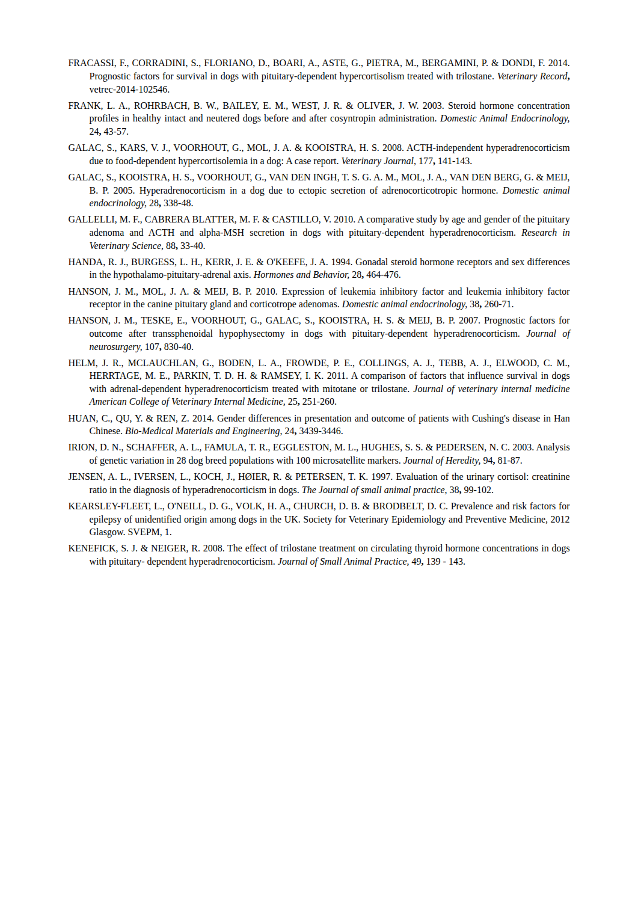FRACASSI, F., CORRADINI, S., FLORIANO, D., BOARI, A., ASTE, G., PIETRA, M., BERGAMINI, P. & DONDI, F. 2014. Prognostic factors for survival in dogs with pituitary-dependent hypercortisolism treated with trilostane. Veterinary Record, vetrec-2014-102546.
FRANK, L. A., ROHRBACH, B. W., BAILEY, E. M., WEST, J. R. & OLIVER, J. W. 2003. Steroid hormone concentration profiles in healthy intact and neutered dogs before and after cosyntropin administration. Domestic Animal Endocrinology, 24, 43-57.
GALAC, S., KARS, V. J., VOORHOUT, G., MOL, J. A. & KOOISTRA, H. S. 2008. ACTH-independent hyperadrenocorticism due to food-dependent hypercortisolemia in a dog: A case report. Veterinary Journal, 177, 141-143.
GALAC, S., KOOISTRA, H. S., VOORHOUT, G., VAN DEN INGH, T. S. G. A. M., MOL, J. A., VAN DEN BERG, G. & MEIJ, B. P. 2005. Hyperadrenocorticism in a dog due to ectopic secretion of adrenocorticotropic hormone. Domestic animal endocrinology, 28, 338-48.
GALLELLI, M. F., CABRERA BLATTER, M. F. & CASTILLO, V. 2010. A comparative study by age and gender of the pituitary adenoma and ACTH and alpha-MSH secretion in dogs with pituitary-dependent hyperadrenocorticism. Research in Veterinary Science, 88, 33-40.
HANDA, R. J., BURGESS, L. H., KERR, J. E. & O'KEEFE, J. A. 1994. Gonadal steroid hormone receptors and sex differences in the hypothalamo-pituitary-adrenal axis. Hormones and Behavior, 28, 464-476.
HANSON, J. M., MOL, J. A. & MEIJ, B. P. 2010. Expression of leukemia inhibitory factor and leukemia inhibitory factor receptor in the canine pituitary gland and corticotrope adenomas. Domestic animal endocrinology, 38, 260-71.
HANSON, J. M., TESKE, E., VOORHOUT, G., GALAC, S., KOOISTRA, H. S. & MEIJ, B. P. 2007. Prognostic factors for outcome after transsphenoidal hypophysectomy in dogs with pituitary-dependent hyperadrenocorticism. Journal of neurosurgery, 107, 830-40.
HELM, J. R., MCLAUCHLAN, G., BODEN, L. A., FROWDE, P. E., COLLINGS, A. J., TEBB, A. J., ELWOOD, C. M., HERRTAGE, M. E., PARKIN, T. D. H. & RAMSEY, I. K. 2011. A comparison of factors that influence survival in dogs with adrenal-dependent hyperadrenocorticism treated with mitotane or trilostane. Journal of veterinary internal medicine American College of Veterinary Internal Medicine, 25, 251-260.
HUAN, C., QU, Y. & REN, Z. 2014. Gender differences in presentation and outcome of patients with Cushing's disease in Han Chinese. Bio-Medical Materials and Engineering, 24, 3439-3446.
IRION, D. N., SCHAFFER, A. L., FAMULA, T. R., EGGLESTON, M. L., HUGHES, S. S. & PEDERSEN, N. C. 2003. Analysis of genetic variation in 28 dog breed populations with 100 microsatellite markers. Journal of Heredity, 94, 81-87.
JENSEN, A. L., IVERSEN, L., KOCH, J., HØIER, R. & PETERSEN, T. K. 1997. Evaluation of the urinary cortisol: creatinine ratio in the diagnosis of hyperadrenocorticism in dogs. The Journal of small animal practice, 38, 99-102.
KEARSLEY-FLEET, L., O'NEILL, D. G., VOLK, H. A., CHURCH, D. B. & BRODBELT, D. C. Prevalence and risk factors for epilepsy of unidentified origin among dogs in the UK. Society for Veterinary Epidemiology and Preventive Medicine, 2012 Glasgow. SVEPM, 1.
KENEFICK, S. J. & NEIGER, R. 2008. The effect of trilostane treatment on circulating thyroid hormone concentrations in dogs with pituitary- dependent hyperadrenocorticism. Journal of Small Animal Practice, 49, 139 - 143.